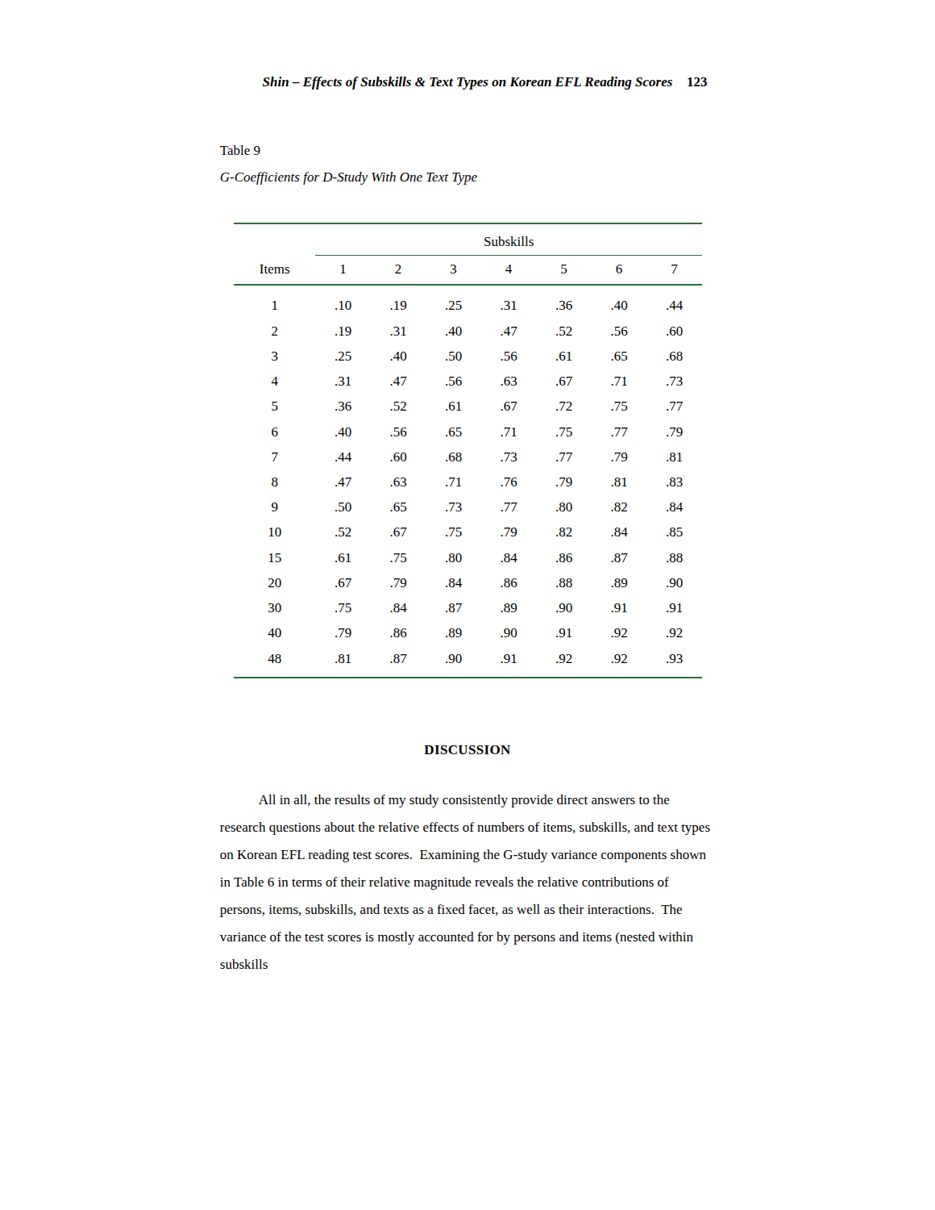Shin – Effects of Subskills & Text Types on Korean EFL Reading Scores 123
Table 9
G-Coefficients for D-Study With One Text Type
| | Subskills |
| Items | 1 | 2 | 3 | 4 | 5 | 6 | 7 |
| 1 | .10 | .19 | .25 | .31 | .36 | .40 | .44 |
| 2 | .19 | .31 | .40 | .47 | .52 | .56 | .60 |
| 3 | .25 | .40 | .50 | .56 | .61 | .65 | .68 |
| 4 | .31 | .47 | .56 | .63 | .67 | .71 | .73 |
| 5 | .36 | .52 | .61 | .67 | .72 | .75 | .77 |
| 6 | .40 | .56 | .65 | .71 | .75 | .77 | .79 |
| 7 | .44 | .60 | .68 | .73 | .77 | .79 | .81 |
| 8 | .47 | .63 | .71 | .76 | .79 | .81 | .83 |
| 9 | .50 | .65 | .73 | .77 | .80 | .82 | .84 |
| 10 | .52 | .67 | .75 | .79 | .82 | .84 | .85 |
| 15 | .61 | .75 | .80 | .84 | .86 | .87 | .88 |
| 20 | .67 | .79 | .84 | .86 | .88 | .89 | .90 |
| 30 | .75 | .84 | .87 | .89 | .90 | .91 | .91 |
| 40 | .79 | .86 | .89 | .90 | .91 | .92 | .92 |
| 48 | .81 | .87 | .90 | .91 | .92 | .92 | .93 |
DISCUSSION
All in all, the results of my study consistently provide direct answers to the research questions about the relative effects of numbers of items, subskills, and text types on Korean EFL reading test scores. Examining the G-study variance components shown in Table 6 in terms of their relative magnitude reveals the relative contributions of persons, items, subskills, and texts as a fixed facet, as well as their interactions. The variance of the test scores is mostly accounted for by persons and items (nested within subskills